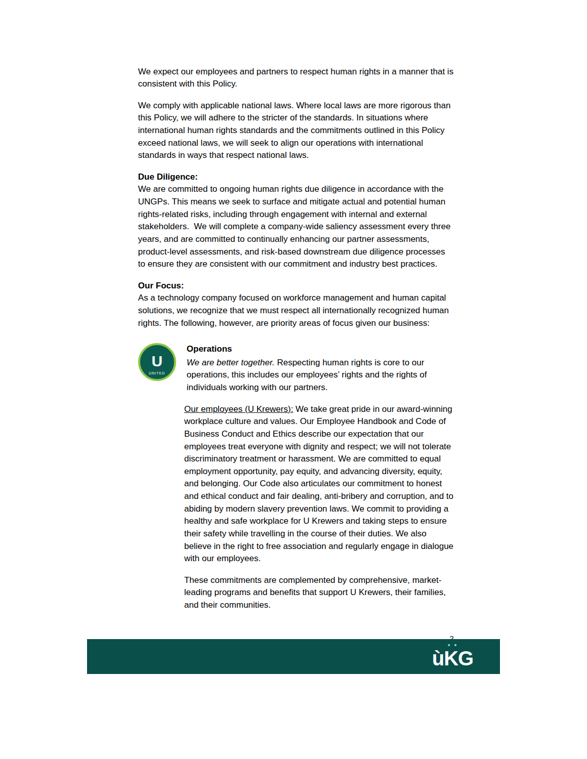We expect our employees and partners to respect human rights in a manner that is consistent with this Policy.
We comply with applicable national laws. Where local laws are more rigorous than this Policy, we will adhere to the stricter of the standards. In situations where international human rights standards and the commitments outlined in this Policy exceed national laws, we will seek to align our operations with international standards in ways that respect national laws.
Due Diligence:
We are committed to ongoing human rights due diligence in accordance with the UNGPs. This means we seek to surface and mitigate actual and potential human rights-related risks, including through engagement with internal and external stakeholders. We will complete a company-wide saliency assessment every three years, and are committed to continually enhancing our partner assessments, product-level assessments, and risk-based downstream due diligence processes to ensure they are consistent with our commitment and industry best practices.
Our Focus:
As a technology company focused on workforce management and human capital solutions, we recognize that we must respect all internationally recognized human rights. The following, however, are priority areas of focus given our business:
U United
Operations
We are better together. Respecting human rights is core to our operations, this includes our employees’ rights and the rights of individuals working with our partners.
Our employees (U Krewers): We take great pride in our award-winning workplace culture and values. Our Employee Handbook and Code of Business Conduct and Ethics describe our expectation that our employees treat everyone with dignity and respect; we will not tolerate discriminatory treatment or harassment. We are committed to equal employment opportunity, pay equity, and advancing diversity, equity, and belonging. Our Code also articulates our commitment to honest and ethical conduct and fair dealing, anti-bribery and corruption, and to abiding by modern slavery prevention laws. We commit to providing a healthy and safe workplace for U Krewers and taking steps to ensure their safety while travelling in the course of their duties. We also believe in the right to free association and regularly engage in dialogue with our employees.
These commitments are complemented by comprehensive, market-leading programs and benefits that support U Krewers, their families, and their communities.
2
• • ùKG